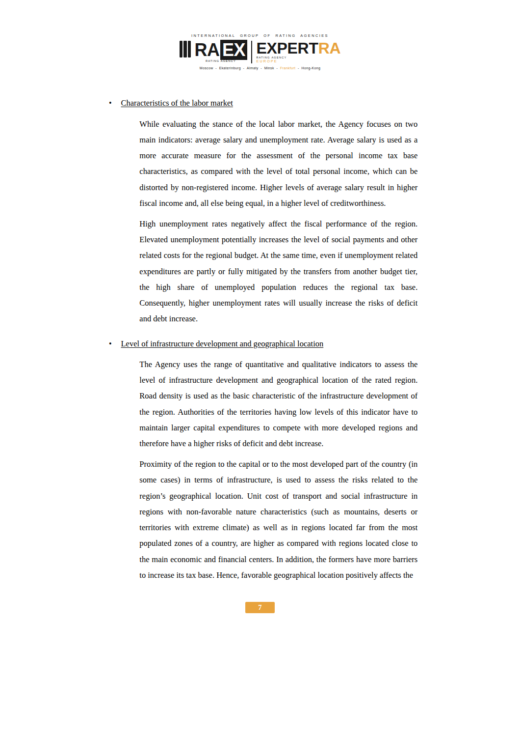INTERNATIONAL GROUP OF RATING AGENCIES
RAEX RATING AGENCY EXPERTRA RATING AGENCY EUROPE
Moscow - Ekaterinburg - Almaty - Minsk - Frankfurt - Hong-Kong
Characteristics of the labor market
While evaluating the stance of the local labor market, the Agency focuses on two main indicators: average salary and unemployment rate. Average salary is used as a more accurate measure for the assessment of the personal income tax base characteristics, as compared with the level of total personal income, which can be distorted by non-registered income. Higher levels of average salary result in higher fiscal income and, all else being equal, in a higher level of creditworthiness.
High unemployment rates negatively affect the fiscal performance of the region. Elevated unemployment potentially increases the level of social payments and other related costs for the regional budget. At the same time, even if unemployment related expenditures are partly or fully mitigated by the transfers from another budget tier, the high share of unemployed population reduces the regional tax base. Consequently, higher unemployment rates will usually increase the risks of deficit and debt increase.
Level of infrastructure development and geographical location
The Agency uses the range of quantitative and qualitative indicators to assess the level of infrastructure development and geographical location of the rated region. Road density is used as the basic characteristic of the infrastructure development of the region. Authorities of the territories having low levels of this indicator have to maintain larger capital expenditures to compete with more developed regions and therefore have a higher risks of deficit and debt increase.
Proximity of the region to the capital or to the most developed part of the country (in some cases) in terms of infrastructure, is used to assess the risks related to the region’s geographical location. Unit cost of transport and social infrastructure in regions with non-favorable nature characteristics (such as mountains, deserts or territories with extreme climate) as well as in regions located far from the most populated zones of a country, are higher as compared with regions located close to the main economic and financial centers. In addition, the formers have more barriers to increase its tax base. Hence, favorable geographical location positively affects the
7